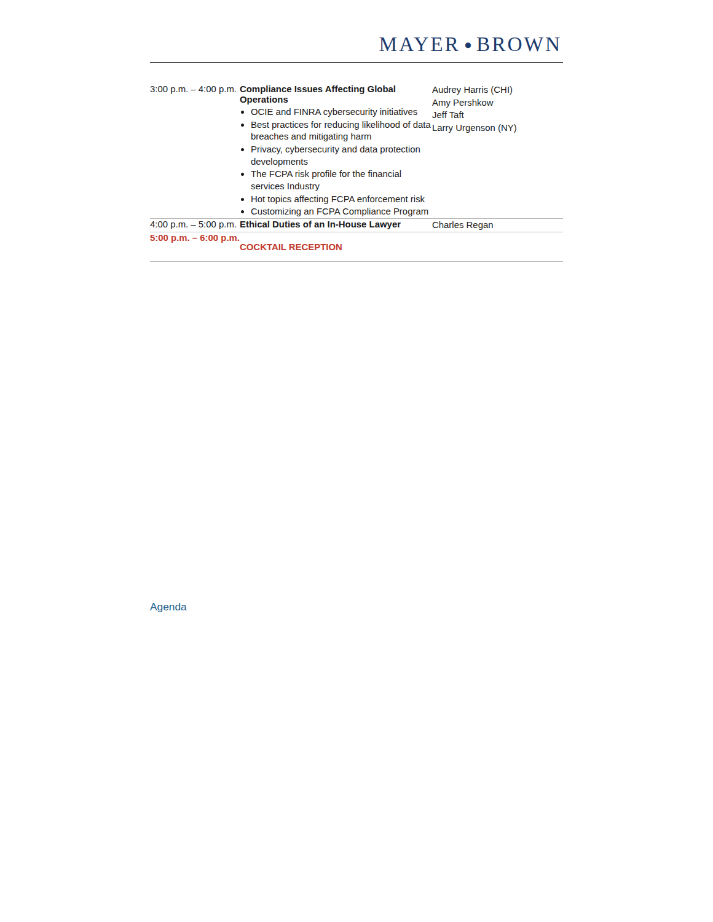MAYER ● BROWN
| 3:00 p.m. – 4:00 p.m. | Compliance Issues Affecting Global Operations OCIE and FINRA cybersecurity initiatives Best practices for reducing likelihood of data breaches and mitigating harm Privacy, cybersecurity and data protection developments The FCPA risk profile for the financial services Industry Hot topics affecting FCPA enforcement risk Customizing an FCPA Compliance Program | Audrey Harris (CHI) Amy Pershkow Jeff Taft Larry Urgenson (NY) |
| 4:00 p.m. – 5:00 p.m. | Ethical Duties of an In-House Lawyer | Charles Regan |
| 5:00 p.m. – 6:00 p.m. | COCKTAIL RECEPTION | |
Agenda